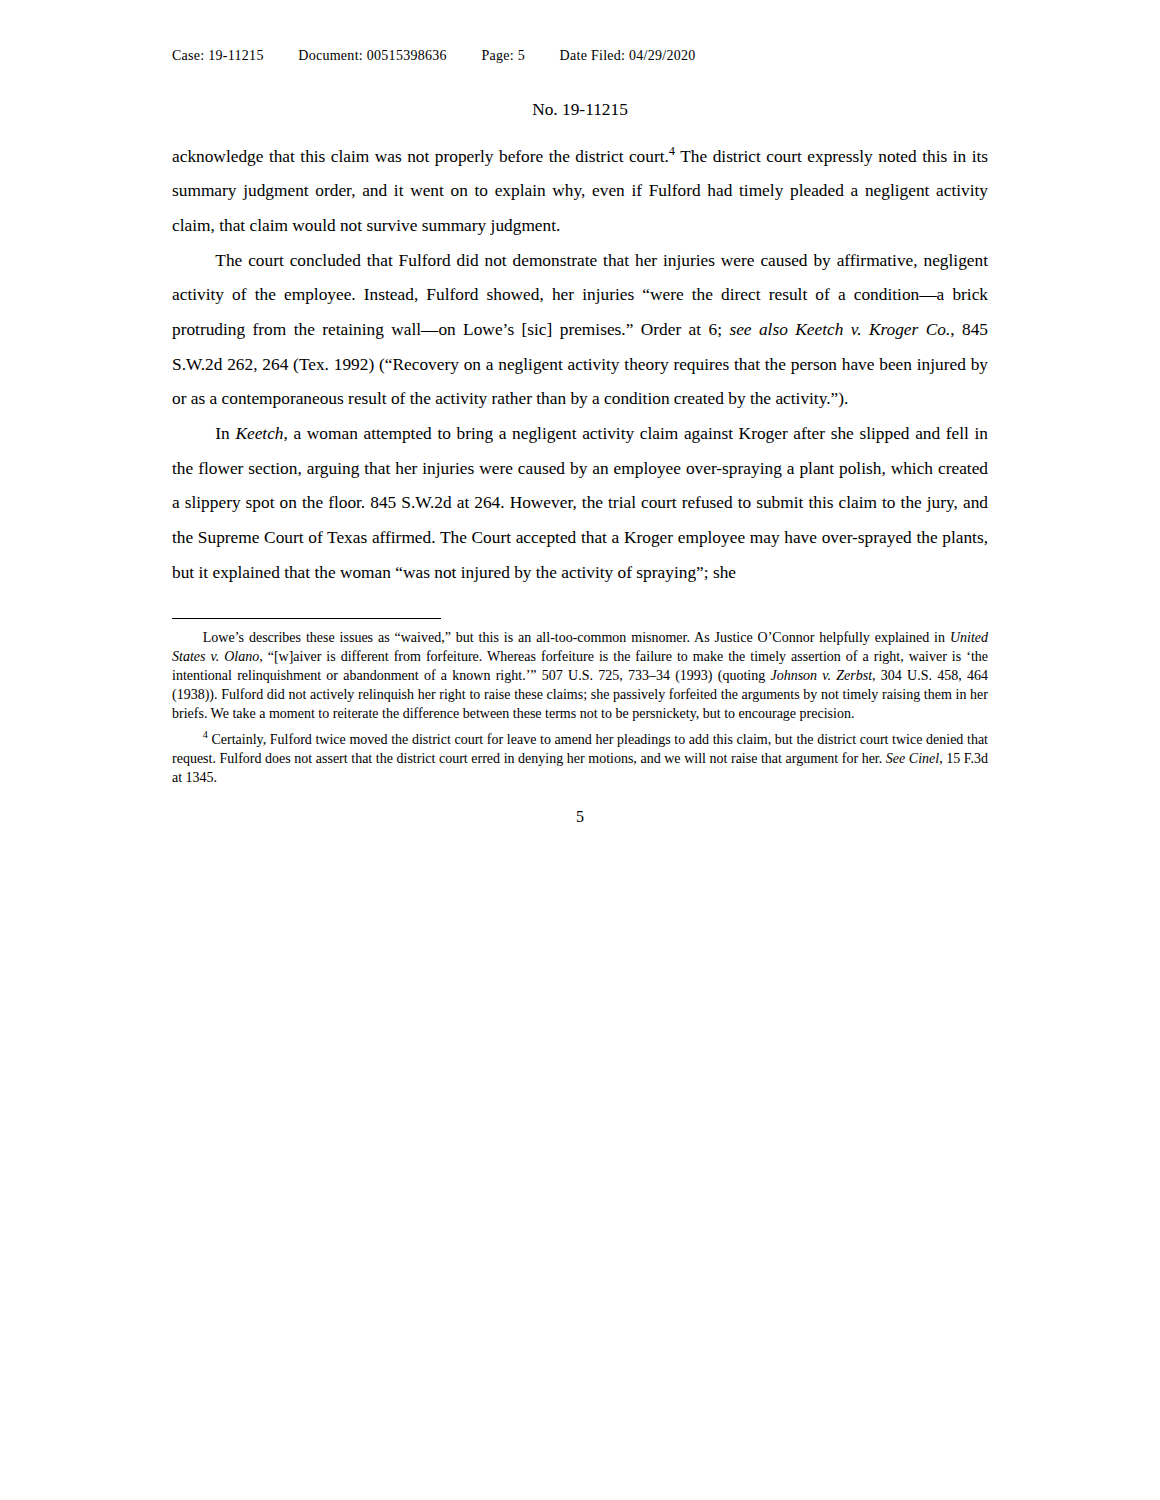Case: 19-11215 Document: 00515398636 Page: 5 Date Filed: 04/29/2020
No. 19-11215
acknowledge that this claim was not properly before the district court.4 The district court expressly noted this in its summary judgment order, and it went on to explain why, even if Fulford had timely pleaded a negligent activity claim, that claim would not survive summary judgment.
The court concluded that Fulford did not demonstrate that her injuries were caused by affirmative, negligent activity of the employee. Instead, Fulford showed, her injuries “were the direct result of a condition—a brick protruding from the retaining wall—on Lowe’s [sic] premises.” Order at 6; see also Keetch v. Kroger Co., 845 S.W.2d 262, 264 (Tex. 1992) (“Recovery on a negligent activity theory requires that the person have been injured by or as a contemporaneous result of the activity rather than by a condition created by the activity.”).
In Keetch, a woman attempted to bring a negligent activity claim against Kroger after she slipped and fell in the flower section, arguing that her injuries were caused by an employee over-spraying a plant polish, which created a slippery spot on the floor. 845 S.W.2d at 264. However, the trial court refused to submit this claim to the jury, and the Supreme Court of Texas affirmed. The Court accepted that a Kroger employee may have over-sprayed the plants, but it explained that the woman “was not injured by the activity of spraying”; she
Lowe’s describes these issues as “waived,” but this is an all-too-common misnomer. As Justice O’Connor helpfully explained in United States v. Olano, “[w]aiver is different from forfeiture. Whereas forfeiture is the failure to make the timely assertion of a right, waiver is ‘the intentional relinquishment or abandonment of a known right.’” 507 U.S. 725, 733–34 (1993) (quoting Johnson v. Zerbst, 304 U.S. 458, 464 (1938)). Fulford did not actively relinquish her right to raise these claims; she passively forfeited the arguments by not timely raising them in her briefs. We take a moment to reiterate the difference between these terms not to be persnickety, but to encourage precision.
4 Certainly, Fulford twice moved the district court for leave to amend her pleadings to add this claim, but the district court twice denied that request. Fulford does not assert that the district court erred in denying her motions, and we will not raise that argument for her. See Cinel, 15 F.3d at 1345.
5